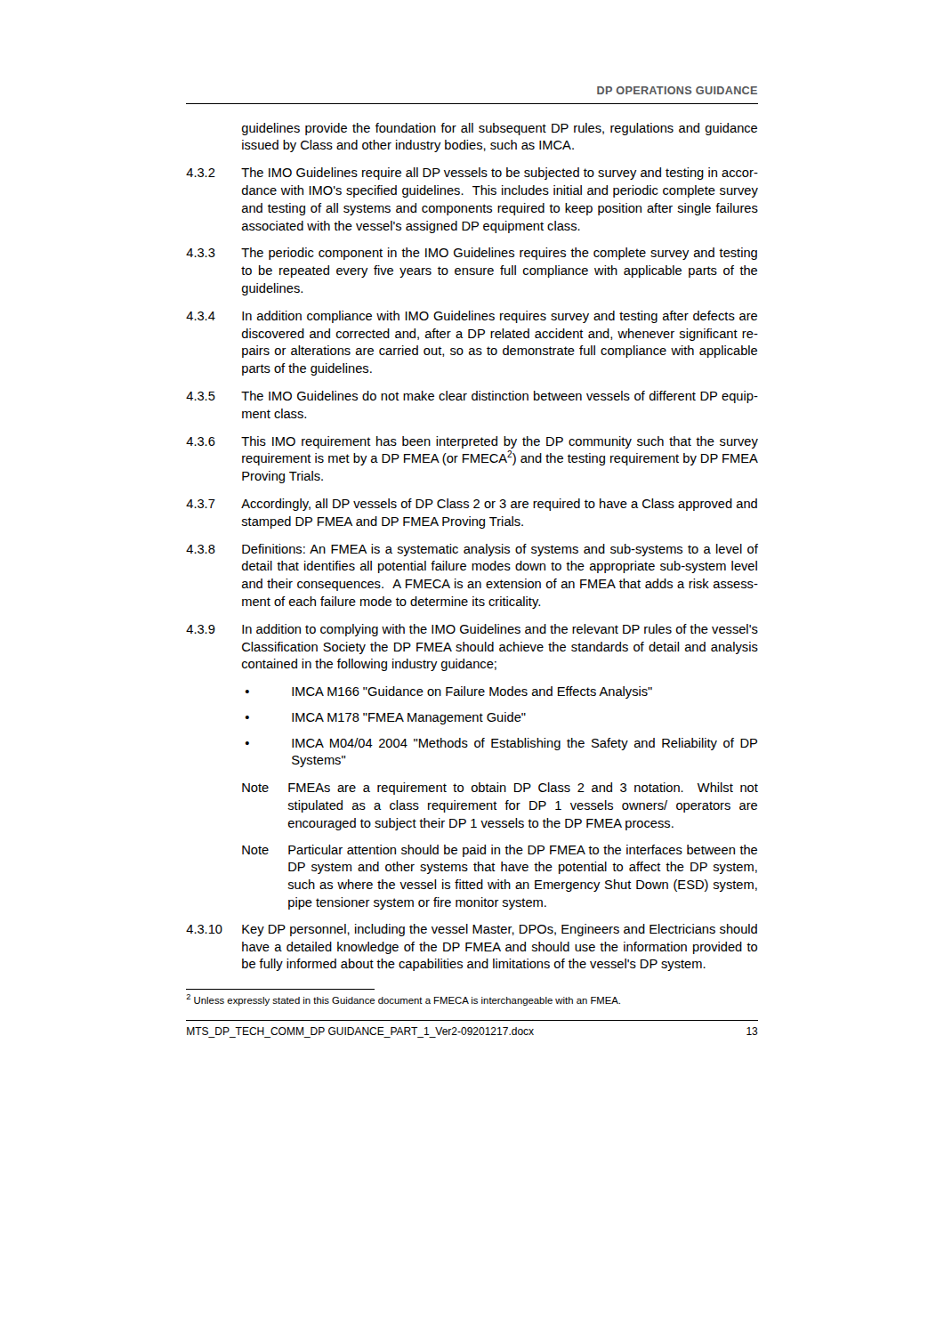DP OPERATIONS GUIDANCE
guidelines provide the foundation for all subsequent DP rules, regulations and guidance issued by Class and other industry bodies, such as IMCA.
4.3.2
The IMO Guidelines require all DP vessels to be subjected to survey and testing in accordance with IMO's specified guidelines. This includes initial and periodic complete survey and testing of all systems and components required to keep position after single failures associated with the vessel's assigned DP equipment class.
4.3.3
The periodic component in the IMO Guidelines requires the complete survey and testing to be repeated every five years to ensure full compliance with applicable parts of the guidelines.
4.3.4
In addition compliance with IMO Guidelines requires survey and testing after defects are discovered and corrected and, after a DP related accident and, whenever significant repairs or alterations are carried out, so as to demonstrate full compliance with applicable parts of the guidelines.
4.3.5
The IMO Guidelines do not make clear distinction between vessels of different DP equipment class.
4.3.6
This IMO requirement has been interpreted by the DP community such that the survey requirement is met by a DP FMEA (or FMECA2) and the testing requirement by DP FMEA Proving Trials.
4.3.7
Accordingly, all DP vessels of DP Class 2 or 3 are required to have a Class approved and stamped DP FMEA and DP FMEA Proving Trials.
4.3.8
Definitions: An FMEA is a systematic analysis of systems and sub-systems to a level of detail that identifies all potential failure modes down to the appropriate sub-system level and their consequences. A FMECA is an extension of an FMEA that adds a risk assessment of each failure mode to determine its criticality.
4.3.9
In addition to complying with the IMO Guidelines and the relevant DP rules of the vessel's Classification Society the DP FMEA should achieve the standards of detail and analysis contained in the following industry guidance;
•
IMCA M166 "Guidance on Failure Modes and Effects Analysis"
•
IMCA M178 "FMEA Management Guide"
•
IMCA M04/04 2004 "Methods of Establishing the Safety and Reliability of DP Systems"
Note
FMEAs are a requirement to obtain DP Class 2 and 3 notation. Whilst not stipulated as a class requirement for DP 1 vessels owners/ operators are encouraged to subject their DP 1 vessels to the DP FMEA process.
Note
Particular attention should be paid in the DP FMEA to the interfaces between the DP system and other systems that have the potential to affect the DP system, such as where the vessel is fitted with an Emergency Shut Down (ESD) system, pipe tensioner system or fire monitor system.
4.3.10
Key DP personnel, including the vessel Master, DPOs, Engineers and Electricians should have a detailed knowledge of the DP FMEA and should use the information provided to be fully informed about the capabilities and limitations of the vessel's DP system.
2 Unless expressly stated in this Guidance document a FMECA is interchangeable with an FMEA.
MTS_DP_TECH_COMM_DP GUIDANCE_PART_1_Ver2-09201217.docx 13